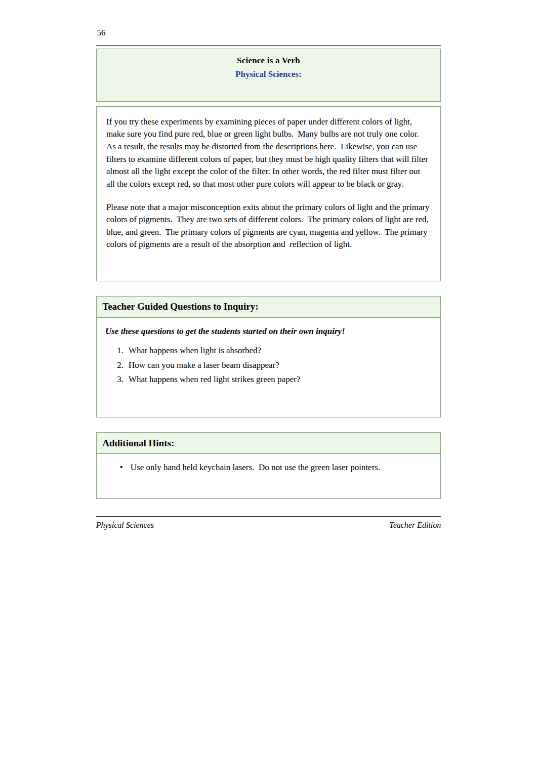56
Science is a Verb
Physical Sciences:
If you try these experiments by examining pieces of paper under different colors of light, make sure you find pure red, blue or green light bulbs. Many bulbs are not truly one color. As a result, the results may be distorted from the descriptions here. Likewise, you can use filters to examine different colors of paper, but they must be high quality filters that will filter almost all the light except the color of the filter. In other words, the red filter must filter out all the colors except red, so that most other pure colors will appear to be black or gray.
Please note that a major misconception exits about the primary colors of light and the primary colors of pigments. They are two sets of different colors. The primary colors of light are red, blue, and green. The primary colors of pigments are cyan, magenta and yellow. The primary colors of pigments are a result of the absorption and reflection of light.
Teacher Guided Questions to Inquiry:
Use these questions to get the students started on their own inquiry!
What happens when light is absorbed?
How can you make a laser beam disappear?
What happens when red light strikes green paper?
Additional Hints:
Use only hand held keychain lasers. Do not use the green laser pointers.
Physical Sciences Teacher Edition